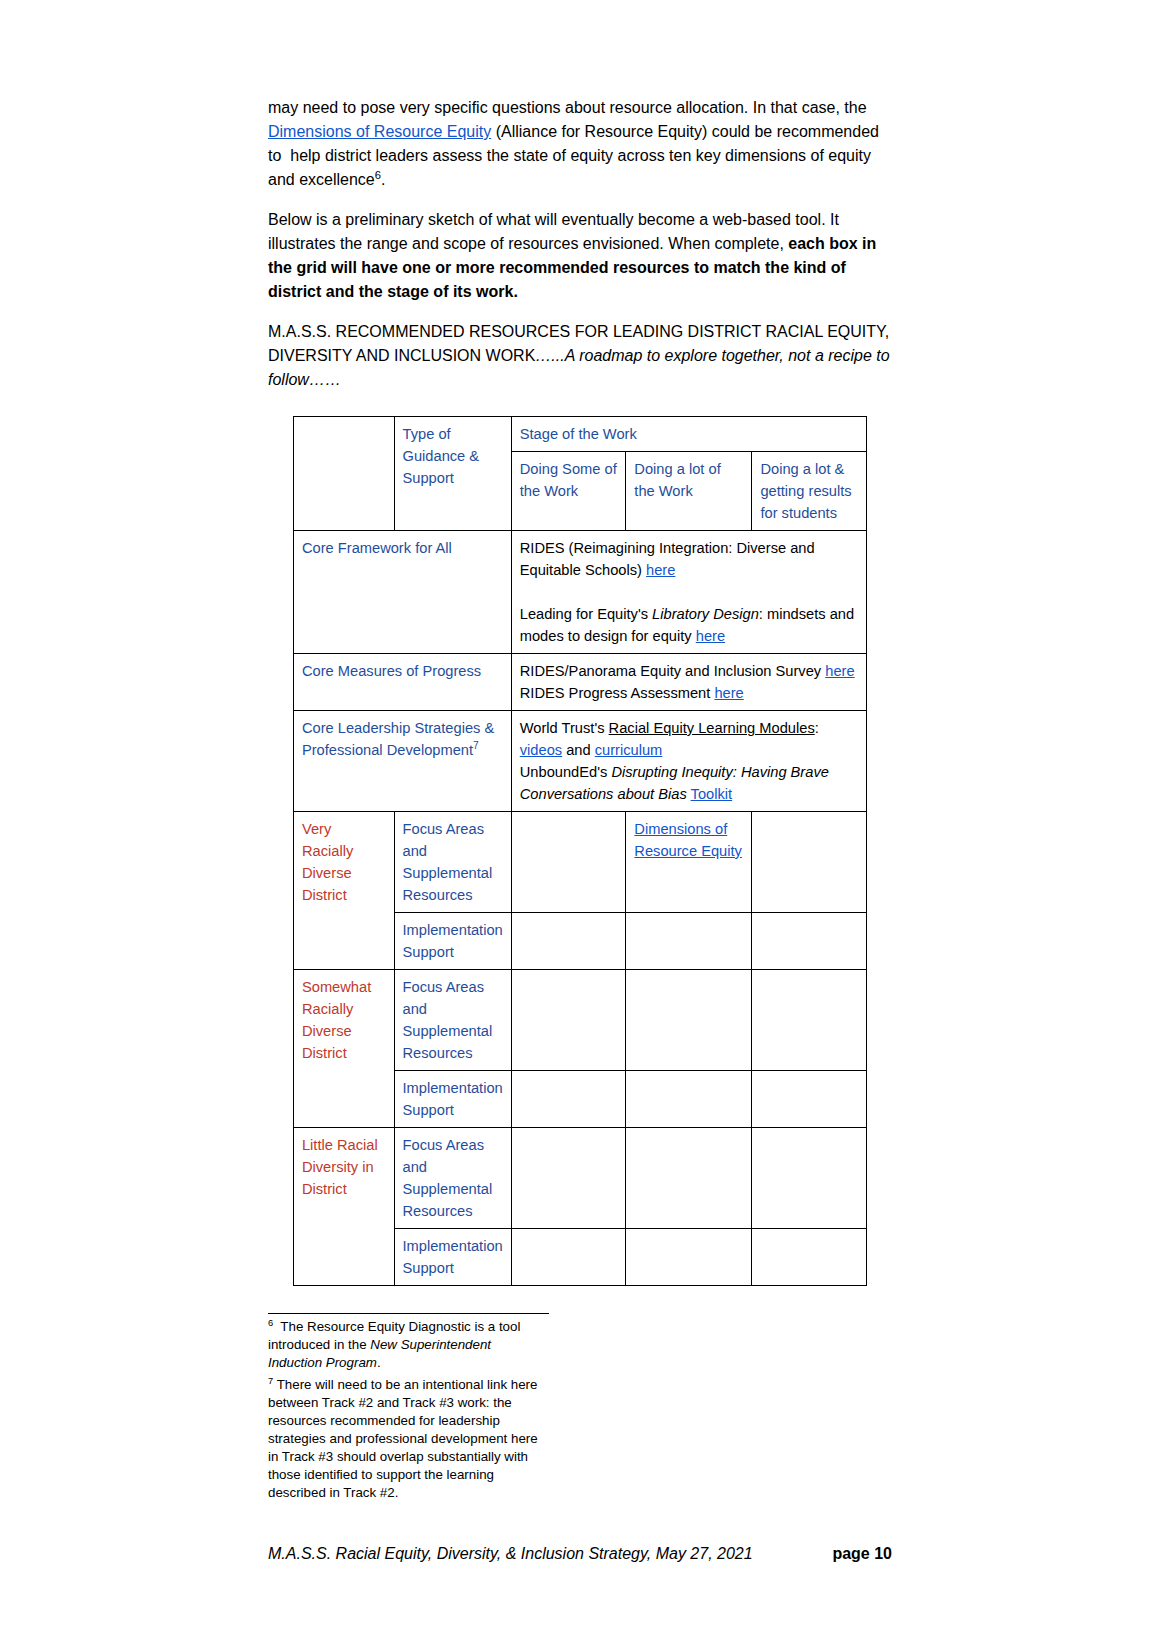may need to pose very specific questions about resource allocation. In that case, the Dimensions of Resource Equity (Alliance for Resource Equity) could be recommended to help district leaders assess the state of equity across ten key dimensions of equity and excellence6.
Below is a preliminary sketch of what will eventually become a web-based tool. It illustrates the range and scope of resources envisioned. When complete, each box in the grid will have one or more recommended resources to match the kind of district and the stage of its work.
M.A.S.S. RECOMMENDED RESOURCES FOR LEADING DISTRICT RACIAL EQUITY, DIVERSITY AND INCLUSION WORK…...A roadmap to explore together, not a recipe to follow……
| | Type of Guidance & Support | Stage of the Work |
| Doing Some of the Work | Doing a lot of the Work | Doing a lot & getting results for students |
| Core Framework for All | RIDES (Reimagining Integration: Diverse and Equitable Schools) here Leading for Equity's Libratory Design : mindsets and modes to design for equity here |
| Core Measures of Progress | RIDES/Panorama Equity and Inclusion Survey here RIDES Progress Assessment here |
| Core Leadership Strategies & Professional Development 7 | World Trust's Racial Equity Learning Modules : videos and curriculum UnboundEd's Disrupting Inequity: Having Brave Conversations about Bias Toolkit |
| Very Racially Diverse District | Focus Areas and Supplemental Resources | | Dimensions of Resource Equity | |
| Implementation Support | | | |
| Somewhat Racially Diverse District | Focus Areas and Supplemental Resources | | | |
| Implementation Support | | | |
| Little Racial Diversity in District | Focus Areas and Supplemental Resources | | | |
| Implementation Support | | | |
6 The Resource Equity Diagnostic is a tool introduced in the New Superintendent Induction Program.
7 There will need to be an intentional link here between Track #2 and Track #3 work: the resources recommended for leadership strategies and professional development here in Track #3 should overlap substantially with those identified to support the learning described in Track #2.
M.A.S.S. Racial Equity, Diversity, & Inclusion Strategy, May 27, 2021 page 10